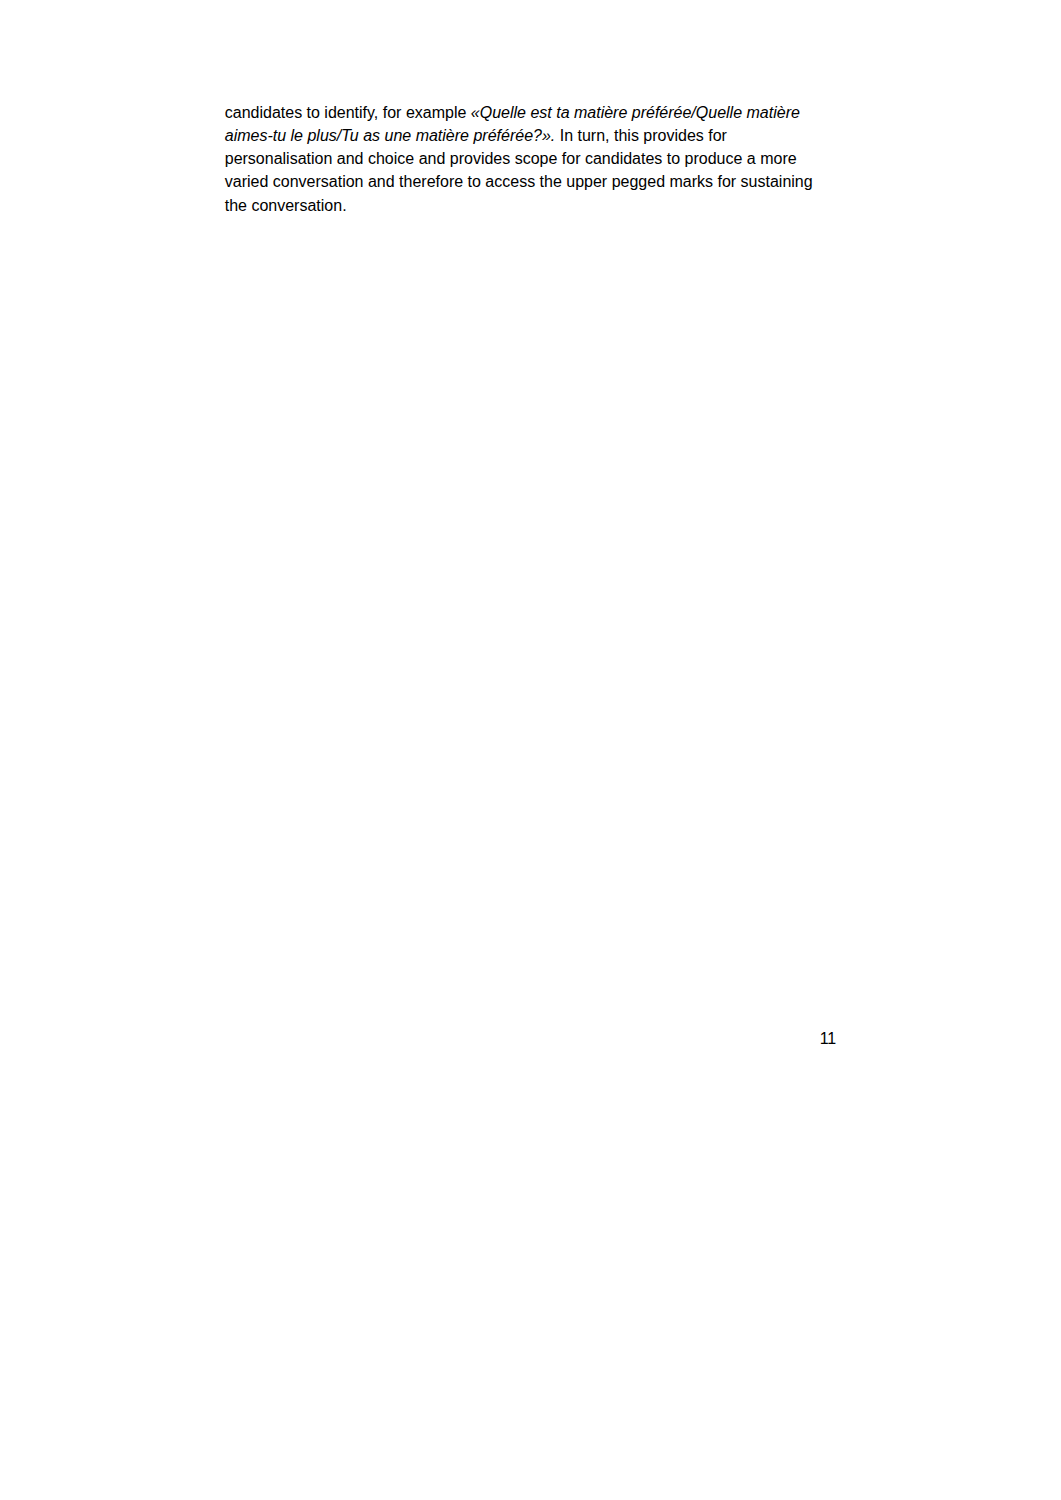candidates to identify, for example «Quelle est ta matière préférée/Quelle matière aimes-tu le plus/Tu as une matière préférée?». In turn, this provides for personalisation and choice and provides scope for candidates to produce a more varied conversation and therefore to access the upper pegged marks for sustaining the conversation.
11